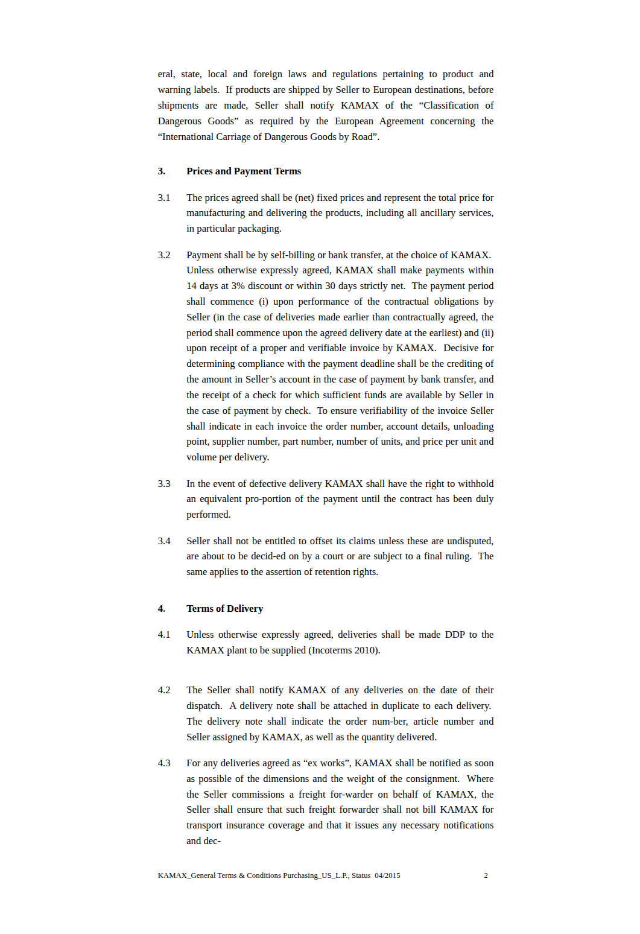eral, state, local and foreign laws and regulations pertaining to product and warning labels. If products are shipped by Seller to European destinations, before shipments are made, Seller shall notify KAMAX of the “Classification of Dangerous Goods” as required by the European Agreement concerning the “International Carriage of Dangerous Goods by Road”.
3. Prices and Payment Terms
3.1 The prices agreed shall be (net) fixed prices and represent the total price for manufacturing and delivering the products, including all ancillary services, in particular packaging.
3.2 Payment shall be by self-billing or bank transfer, at the choice of KAMAX. Unless otherwise expressly agreed, KAMAX shall make payments within 14 days at 3% discount or within 30 days strictly net. The payment period shall commence (i) upon performance of the contractual obligations by Seller (in the case of deliveries made earlier than contractually agreed, the period shall commence upon the agreed delivery date at the earliest) and (ii) upon receipt of a proper and verifiable invoice by KAMAX. Decisive for determining compliance with the payment deadline shall be the crediting of the amount in Seller’s account in the case of payment by bank transfer, and the receipt of a check for which sufficient funds are available by Seller in the case of payment by check. To ensure verifiability of the invoice Seller shall indicate in each invoice the order number, account details, unloading point, supplier number, part number, number of units, and price per unit and volume per delivery.
3.3 In the event of defective delivery KAMAX shall have the right to withhold an equivalent pro-portion of the payment until the contract has been duly performed.
3.4 Seller shall not be entitled to offset its claims unless these are undisputed, are about to be decid-ed on by a court or are subject to a final ruling. The same applies to the assertion of retention rights.
4. Terms of Delivery
4.1 Unless otherwise expressly agreed, deliveries shall be made DDP to the KAMAX plant to be supplied (Incoterms 2010).
4.2 The Seller shall notify KAMAX of any deliveries on the date of their dispatch. A delivery note shall be attached in duplicate to each delivery. The delivery note shall indicate the order num-ber, article number and Seller assigned by KAMAX, as well as the quantity delivered.
4.3 For any deliveries agreed as “ex works”, KAMAX shall be notified as soon as possible of the dimensions and the weight of the consignment. Where the Seller commissions a freight for-warder on behalf of KAMAX, the Seller shall ensure that such freight forwarder shall not bill KAMAX for transport insurance coverage and that it issues any necessary notifications and dec-
KAMAX_General Terms & Conditions Purchasing_US_L.P., Status 04/2015 2